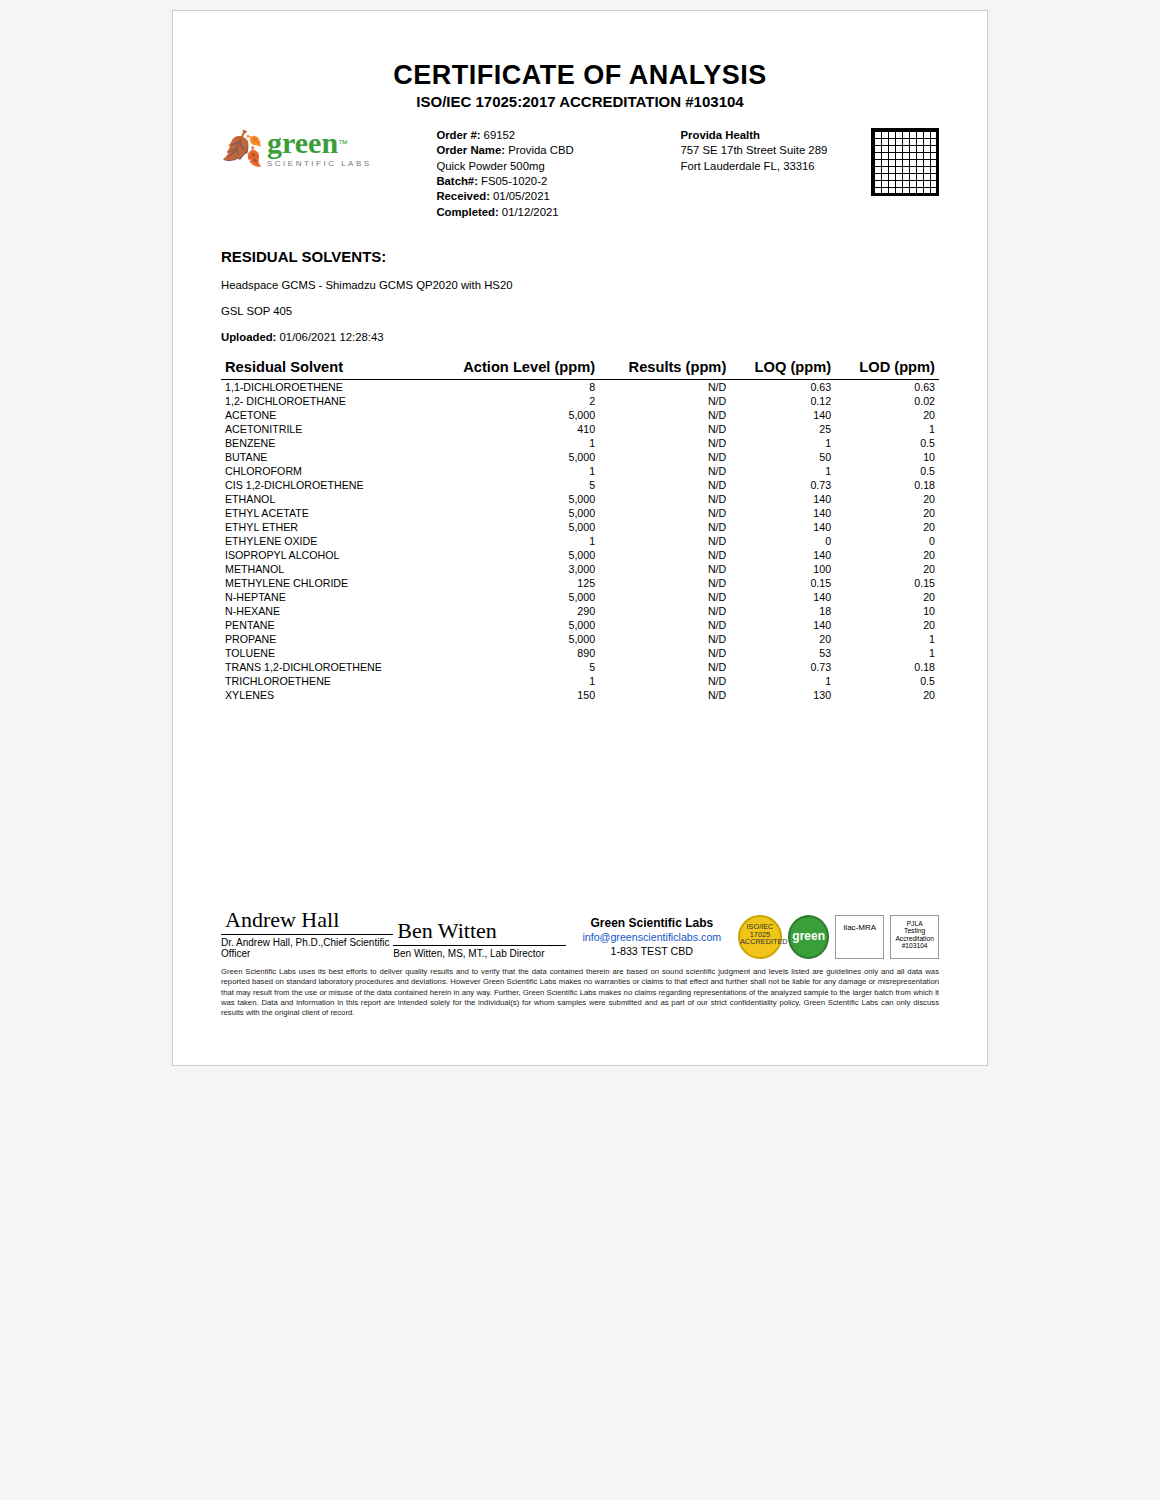CERTIFICATE OF ANALYSIS
ISO/IEC 17025:2017 ACCREDITATION #103104
🍂 green™ SCIENTIFIC LABS
Order #: 69152
Order Name: Provida CBD
Quick Powder 500mg
Batch#: FS05-1020-2
Received: 01/05/2021
Completed: 01/12/2021
Provida Health
757 SE 17th Street Suite 289
Fort Lauderdale FL, 33316
RESIDUAL SOLVENTS:
Headspace GCMS - Shimadzu GCMS QP2020 with HS20
GSL SOP 405
Uploaded: 01/06/2021 12:28:43
| Residual Solvent | Action Level (ppm) | Results (ppm) | LOQ (ppm) | LOD (ppm) |
| --- | --- | --- | --- | --- |
| 1,1-DICHLOROETHENE | 8 | N/D | 0.63 | 0.63 |
| 1,2- DICHLOROETHANE | 2 | N/D | 0.12 | 0.02 |
| ACETONE | 5,000 | N/D | 140 | 20 |
| ACETONITRILE | 410 | N/D | 25 | 1 |
| BENZENE | 1 | N/D | 1 | 0.5 |
| BUTANE | 5,000 | N/D | 50 | 10 |
| CHLOROFORM | 1 | N/D | 1 | 0.5 |
| CIS 1,2-DICHLOROETHENE | 5 | N/D | 0.73 | 0.18 |
| ETHANOL | 5,000 | N/D | 140 | 20 |
| ETHYL ACETATE | 5,000 | N/D | 140 | 20 |
| ETHYL ETHER | 5,000 | N/D | 140 | 20 |
| ETHYLENE OXIDE | 1 | N/D | 0 | 0 |
| ISOPROPYL ALCOHOL | 5,000 | N/D | 140 | 20 |
| METHANOL | 3,000 | N/D | 100 | 20 |
| METHYLENE CHLORIDE | 125 | N/D | 0.15 | 0.15 |
| N-HEPTANE | 5,000 | N/D | 140 | 20 |
| N-HEXANE | 290 | N/D | 18 | 10 |
| PENTANE | 5,000 | N/D | 140 | 20 |
| PROPANE | 5,000 | N/D | 20 | 1 |
| TOLUENE | 890 | N/D | 53 | 1 |
| TRANS 1,2-DICHLOROETHENE | 5 | N/D | 0.73 | 0.18 |
| TRICHLOROETHENE | 1 | N/D | 1 | 0.5 |
| XYLENES | 150 | N/D | 130 | 20 |
Andrew Hall
Dr. Andrew Hall, Ph.D.,Chief Scientific Officer
Ben Witten
Ben Witten, MS, MT., Lab Director
Green Scientific Labs
info@greenscientificlabs.com
1-833 TEST CBD
ISO/IEC
17025
ACCREDITED
green
ilac-MRA
PJLA
Testing
Accreditation
#103104
Green Scientific Labs uses its best efforts to deliver quality results and to verify that the data contained therein are based on sound scientific judgment and levels listed are guidelines only and all data was reported based on standard laboratory procedures and deviations. However Green Scientific Labs makes no warranties or claims to that effect and further shall not be liable for any damage or misrepresentation that may result from the use or misuse of the data contained herein in any way. Further, Green Scientific Labs makes no claims regarding representations of the analyzed sample to the larger batch from which it was taken. Data and information in this report are intended solely for the individual(s) for whom samples were submitted and as part of our strict confidentiality policy, Green Scientific Labs can only discuss results with the original client of record.